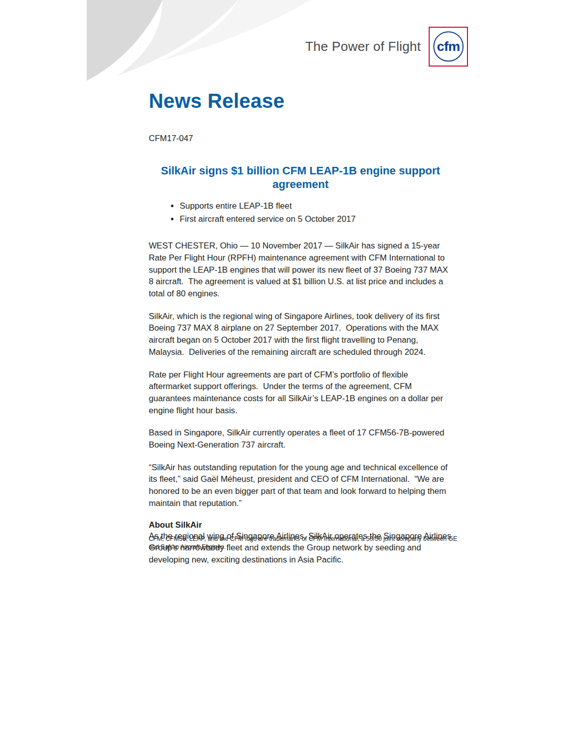The Power of Flight cfm
News Release
CFM17-047
SilkAir signs $1 billion CFM LEAP-1B engine support agreement
Supports entire LEAP-1B fleet
First aircraft entered service on 5 October 2017
WEST CHESTER, Ohio — 10 November 2017 — SilkAir has signed a 15-year Rate Per Flight Hour (RPFH) maintenance agreement with CFM International to support the LEAP-1B engines that will power its new fleet of 37 Boeing 737 MAX 8 aircraft. The agreement is valued at $1 billion U.S. at list price and includes a total of 80 engines.
SilkAir, which is the regional wing of Singapore Airlines, took delivery of its first Boeing 737 MAX 8 airplane on 27 September 2017. Operations with the MAX aircraft began on 5 October 2017 with the first flight travelling to Penang, Malaysia. Deliveries of the remaining aircraft are scheduled through 2024.
Rate per Flight Hour agreements are part of CFM’s portfolio of flexible aftermarket support offerings. Under the terms of the agreement, CFM guarantees maintenance costs for all SilkAir’s LEAP-1B engines on a dollar per engine flight hour basis.
Based in Singapore, SilkAir currently operates a fleet of 17 CFM56-7B-powered Boeing Next-Generation 737 aircraft.
“SilkAir has outstanding reputation for the young age and technical excellence of its fleet,” said Gaël Méheust, president and CEO of CFM International. “We are honored to be an even bigger part of that team and look forward to helping them maintain that reputation.”
About SilkAir
As the regional wing of Singapore Airlines, SilkAir operates the Singapore Airlines Group's narrowbody fleet and extends the Group network by seeding and developing new, exciting destinations in Asia Pacific.
CFM, CFM56, LEAP, and the CFM logo are trademarks of CFM International, a 50/50 joint company between GE and Safran Aircraft Engines.